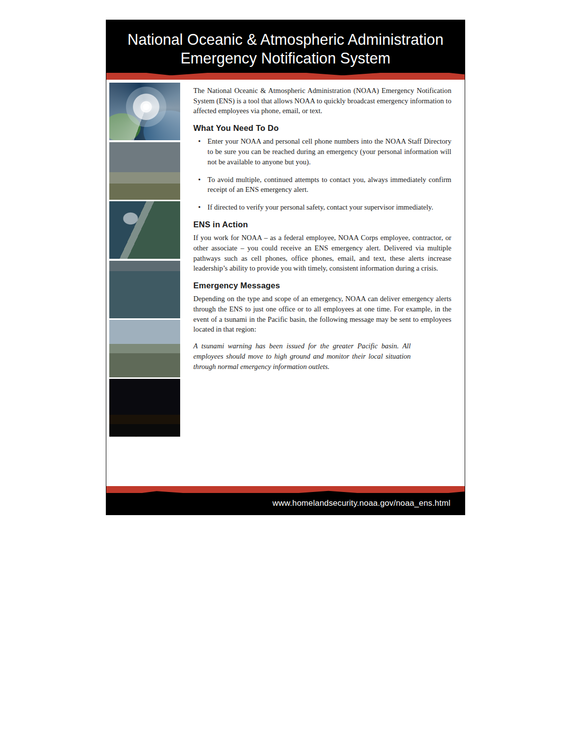National Oceanic & Atmospheric Administration
Emergency Notification System
The National Oceanic & Atmospheric Administration (NOAA) Emergency Notification System (ENS) is a tool that allows NOAA to quickly broadcast emergency information to affected employees via phone, email, or text.
What You Need To Do
Enter your NOAA and personal cell phone numbers into the NOAA Staff Directory to be sure you can be reached during an emergency (your personal information will not be available to anyone but you).
To avoid multiple, continued attempts to contact you, always immediately confirm receipt of an ENS emergency alert.
If directed to verify your personal safety, contact your supervisor immediately.
ENS in Action
If you work for NOAA – as a federal employee, NOAA Corps employee, contractor, or other associate – you could receive an ENS emergency alert. Delivered via multiple pathways such as cell phones, office phones, email, and text, these alerts increase leadership’s ability to provide you with timely, consistent information during a crisis.
Emergency Messages
Depending on the type and scope of an emergency, NOAA can deliver emergency alerts through the ENS to just one office or to all employees at one time. For example, in the event of a tsunami in the Pacific basin, the following message may be sent to employees located in that region:
A tsunami warning has been issued for the greater Pacific basin. All employees should move to high ground and monitor their local situation through normal emergency information outlets.
www.homelandsecurity.noaa.gov/noaa_ens.html